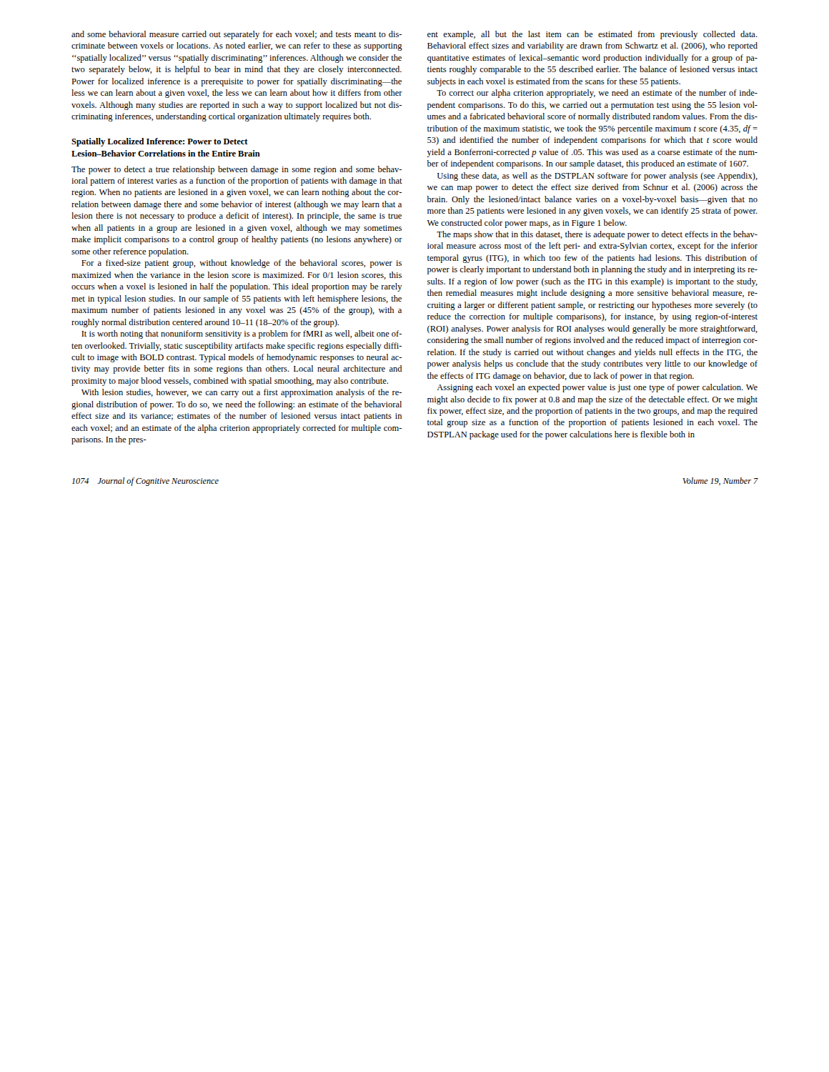and some behavioral measure carried out separately for each voxel; and tests meant to discriminate between voxels or locations. As noted earlier, we can refer to these as supporting ‘‘spatially localized’’ versus ‘‘spatially discriminating’’ inferences. Although we consider the two separately below, it is helpful to bear in mind that they are closely interconnected. Power for localized inference is a prerequisite to power for spatially discriminating—the less we can learn about a given voxel, the less we can learn about how it differs from other voxels. Although many studies are reported in such a way to support localized but not discriminating inferences, understanding cortical organization ultimately requires both.
Spatially Localized Inference: Power to Detect
Lesion–Behavior Correlations in the Entire Brain
The power to detect a true relationship between damage in some region and some behavioral pattern of interest varies as a function of the proportion of patients with damage in that region. When no patients are lesioned in a given voxel, we can learn nothing about the correlation between damage there and some behavior of interest (although we may learn that a lesion there is not necessary to produce a deficit of interest). In principle, the same is true when all patients in a group are lesioned in a given voxel, although we may sometimes make implicit comparisons to a control group of healthy patients (no lesions anywhere) or some other reference population.
For a fixed-size patient group, without knowledge of the behavioral scores, power is maximized when the variance in the lesion score is maximized. For 0/1 lesion scores, this occurs when a voxel is lesioned in half the population. This ideal proportion may be rarely met in typical lesion studies. In our sample of 55 patients with left hemisphere lesions, the maximum number of patients lesioned in any voxel was 25 (45% of the group), with a roughly normal distribution centered around 10–11 (18–20% of the group).
It is worth noting that nonuniform sensitivity is a problem for fMRI as well, albeit one often overlooked. Trivially, static susceptibility artifacts make specific regions especially difficult to image with BOLD contrast. Typical models of hemodynamic responses to neural activity may provide better fits in some regions than others. Local neural architecture and proximity to major blood vessels, combined with spatial smoothing, may also contribute.
With lesion studies, however, we can carry out a first approximation analysis of the regional distribution of power. To do so, we need the following: an estimate of the behavioral effect size and its variance; estimates of the number of lesioned versus intact patients in each voxel; and an estimate of the alpha criterion appropriately corrected for multiple comparisons. In the pres-
ent example, all but the last item can be estimated from previously collected data. Behavioral effect sizes and variability are drawn from Schwartz et al. (2006), who reported quantitative estimates of lexical–semantic word production individually for a group of patients roughly comparable to the 55 described earlier. The balance of lesioned versus intact subjects in each voxel is estimated from the scans for these 55 patients.
To correct our alpha criterion appropriately, we need an estimate of the number of independent comparisons. To do this, we carried out a permutation test using the 55 lesion volumes and a fabricated behavioral score of normally distributed random values. From the distribution of the maximum statistic, we took the 95% percentile maximum t score (4.35, df = 53) and identified the number of independent comparisons for which that t score would yield a Bonferroni-corrected p value of .05. This was used as a coarse estimate of the number of independent comparisons. In our sample dataset, this produced an estimate of 1607.
Using these data, as well as the DSTPLAN software for power analysis (see Appendix), we can map power to detect the effect size derived from Schnur et al. (2006) across the brain. Only the lesioned/intact balance varies on a voxel-by-voxel basis—given that no more than 25 patients were lesioned in any given voxels, we can identify 25 strata of power. We constructed color power maps, as in Figure 1 below.
The maps show that in this dataset, there is adequate power to detect effects in the behavioral measure across most of the left peri- and extra-Sylvian cortex, except for the inferior temporal gyrus (ITG), in which too few of the patients had lesions. This distribution of power is clearly important to understand both in planning the study and in interpreting its results. If a region of low power (such as the ITG in this example) is important to the study, then remedial measures might include designing a more sensitive behavioral measure, recruiting a larger or different patient sample, or restricting our hypotheses more severely (to reduce the correction for multiple comparisons), for instance, by using region-of-interest (ROI) analyses. Power analysis for ROI analyses would generally be more straightforward, considering the small number of regions involved and the reduced impact of interregion correlation. If the study is carried out without changes and yields null effects in the ITG, the power analysis helps us conclude that the study contributes very little to our knowledge of the effects of ITG damage on behavior, due to lack of power in that region.
Assigning each voxel an expected power value is just one type of power calculation. We might also decide to fix power at 0.8 and map the size of the detectable effect. Or we might fix power, effect size, and the proportion of patients in the two groups, and map the required total group size as a function of the proportion of patients lesioned in each voxel. The DSTPLAN package used for the power calculations here is flexible both in
1074 Journal of Cognitive Neuroscience Volume 19, Number 7